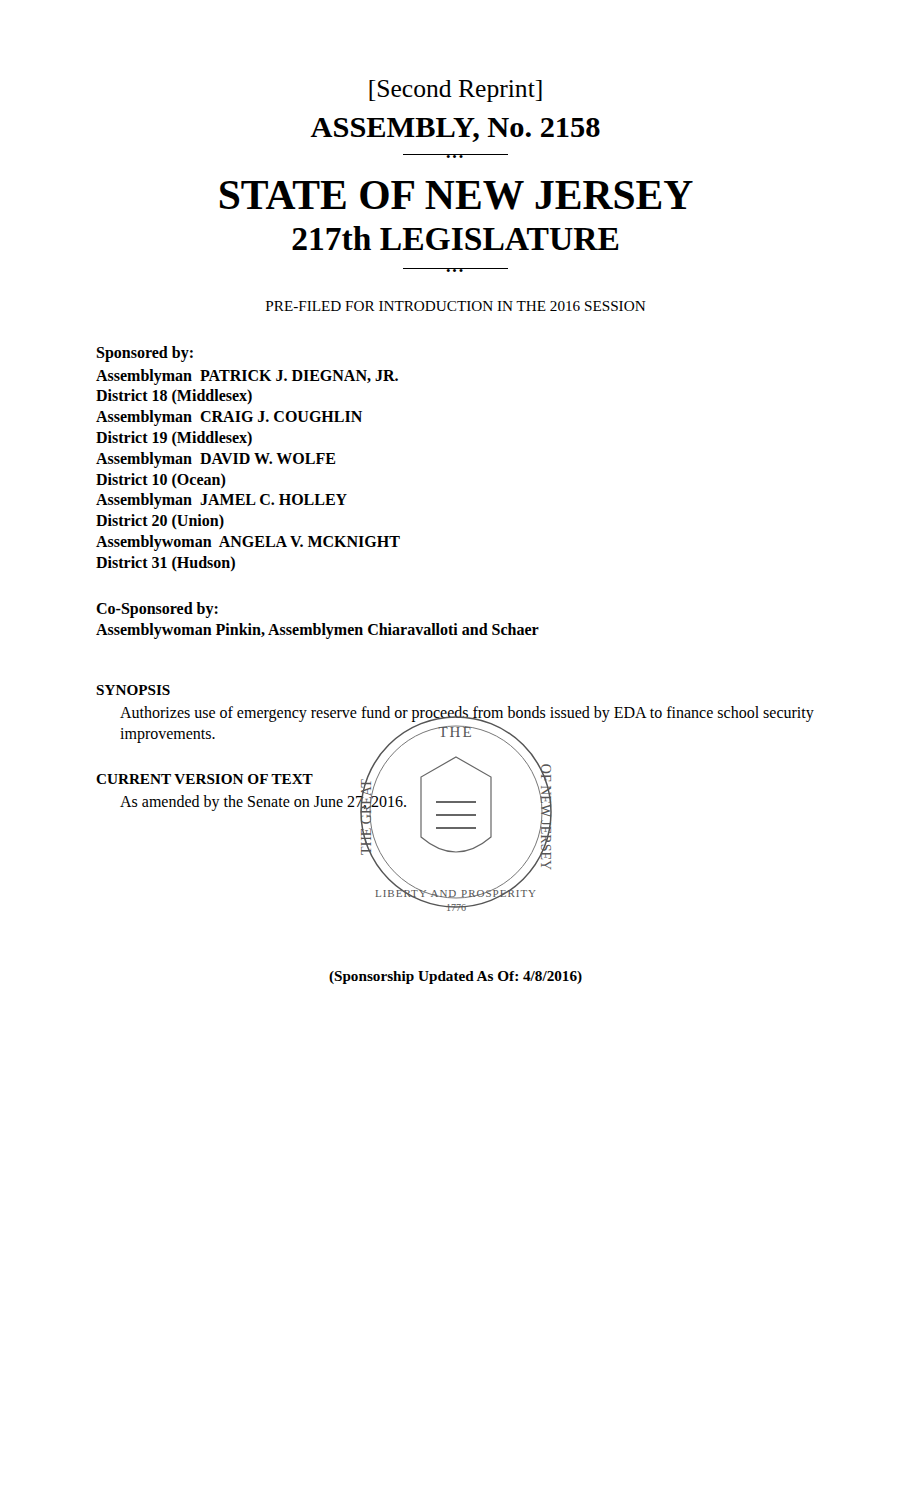[Second Reprint]
ASSEMBLY, No. 2158
•••
STATE OF NEW JERSEY
217th LEGISLATURE
•••
PRE-FILED FOR INTRODUCTION IN THE 2016 SESSION
Sponsored by:
Assemblyman PATRICK J. DIEGNAN, JR.
District 18 (Middlesex)
Assemblyman CRAIG J. COUGHLIN
District 19 (Middlesex)
Assemblyman DAVID W. WOLFE
District 10 (Ocean)
Assemblyman JAMEL C. HOLLEY
District 20 (Union)
Assemblywoman ANGELA V. MCKNIGHT
District 31 (Hudson)
Co-Sponsored by:
Assemblywoman Pinkin, Assemblymen Chiaravalloti and Schaer
SYNOPSIS
Authorizes use of emergency reserve fund or proceeds from bonds issued by EDA to finance school security improvements.
CURRENT VERSION OF TEXT
As amended by the Senate on June 27, 2016.
THE LIBERTY AND PROSPERITY 1776 THE GREAT OF NEW JERSEY
(Sponsorship Updated As Of: 4/8/2016)